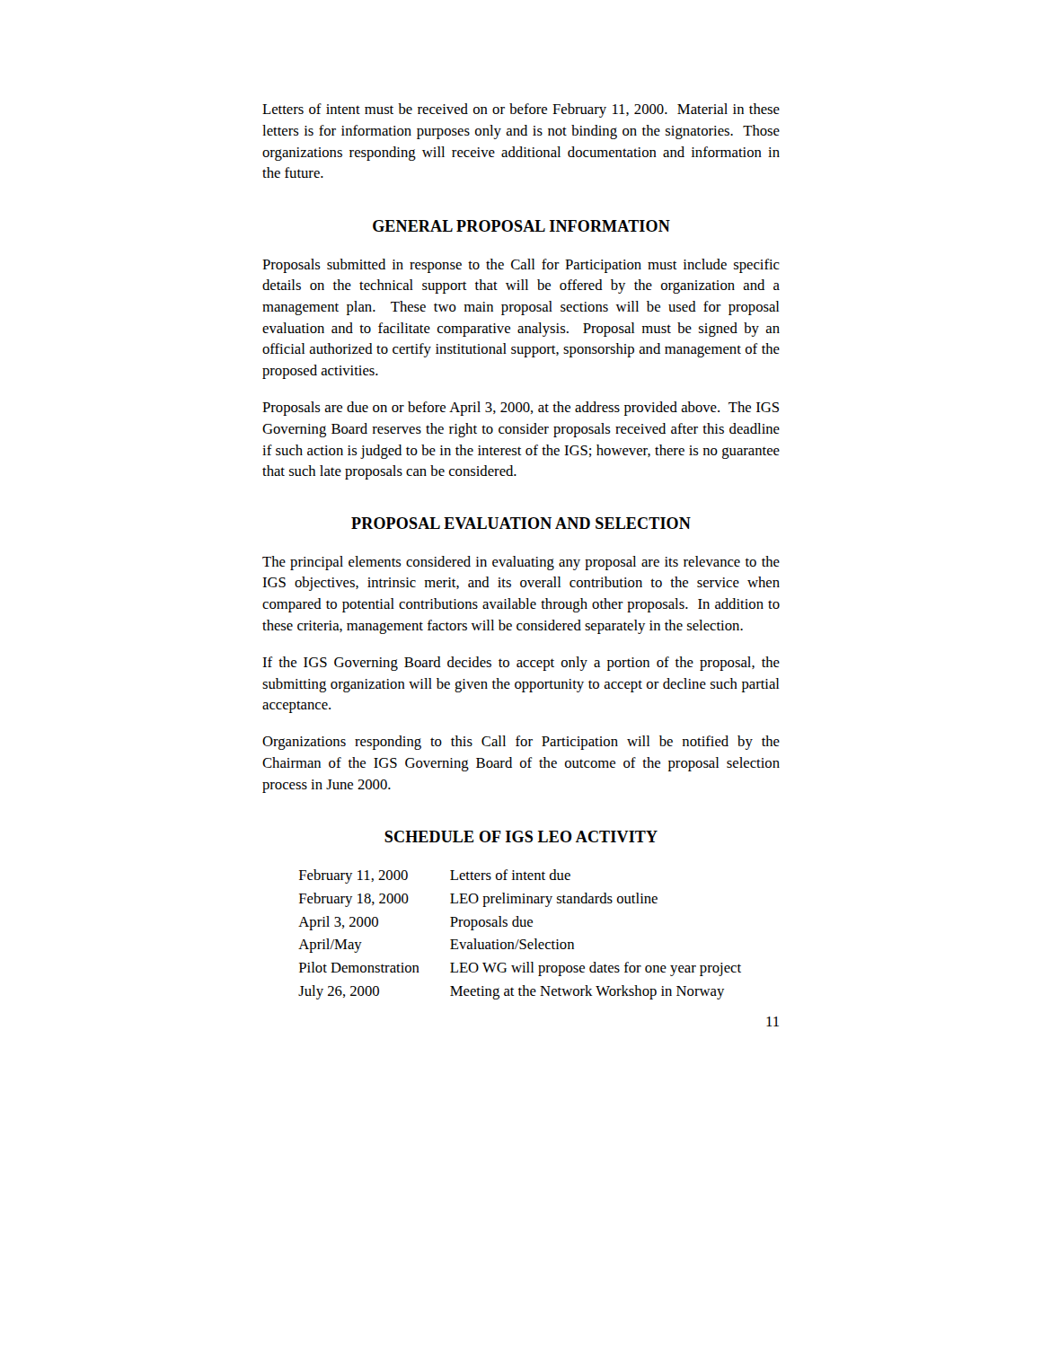Letters of intent must be received on or before February 11, 2000. Material in these letters is for information purposes only and is not binding on the signatories. Those organizations responding will receive additional documentation and information in the future.
GENERAL PROPOSAL INFORMATION
Proposals submitted in response to the Call for Participation must include specific details on the technical support that will be offered by the organization and a management plan. These two main proposal sections will be used for proposal evaluation and to facilitate comparative analysis. Proposal must be signed by an official authorized to certify institutional support, sponsorship and management of the proposed activities.
Proposals are due on or before April 3, 2000, at the address provided above. The IGS Governing Board reserves the right to consider proposals received after this deadline if such action is judged to be in the interest of the IGS; however, there is no guarantee that such late proposals can be considered.
PROPOSAL EVALUATION AND SELECTION
The principal elements considered in evaluating any proposal are its relevance to the IGS objectives, intrinsic merit, and its overall contribution to the service when compared to potential contributions available through other proposals. In addition to these criteria, management factors will be considered separately in the selection.
If the IGS Governing Board decides to accept only a portion of the proposal, the submitting organization will be given the opportunity to accept or decline such partial acceptance.
Organizations responding to this Call for Participation will be notified by the Chairman of the IGS Governing Board of the outcome of the proposal selection process in June 2000.
SCHEDULE OF IGS LEO ACTIVITY
| February 11, 2000 | Letters of intent due |
| February 18, 2000 | LEO preliminary standards outline |
| April 3, 2000 | Proposals due |
| April/May | Evaluation/Selection |
| Pilot Demonstration | LEO WG will propose dates for one year project |
| July 26, 2000 | Meeting at the Network Workshop in Norway |
11